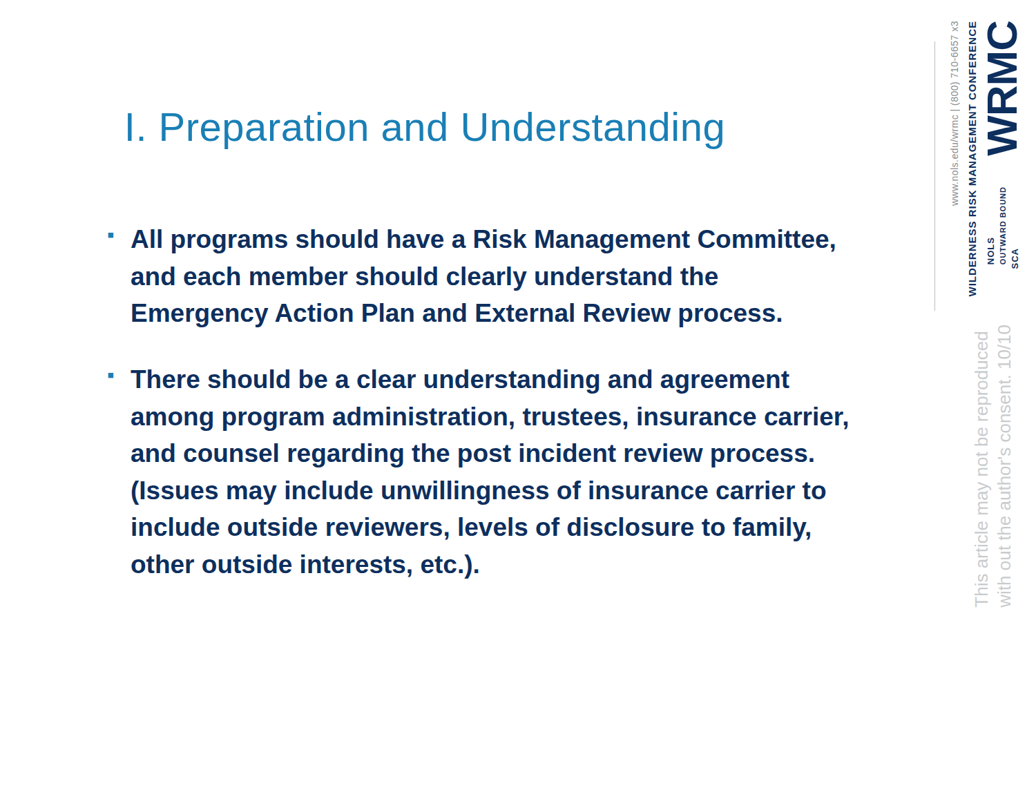I. Preparation and Understanding
All programs should have a Risk Management Committee, and each member should clearly understand the Emergency Action Plan and External Review process.
There should be a clear understanding and agreement among program administration, trustees, insurance carrier, and counsel regarding the post incident review process. (Issues may include unwillingness of insurance carrier to include outside reviewers, levels of disclosure to family, other outside interests, etc.).
WRMC
WILDERNESS RISK MANAGEMENT CONFERENCE
www.nols.edu/wrmc | (800) 710-6657 x3
NOLS OUTWARD BOUND SCA
This article may not be reproduced
with out the author's consent. 10/10